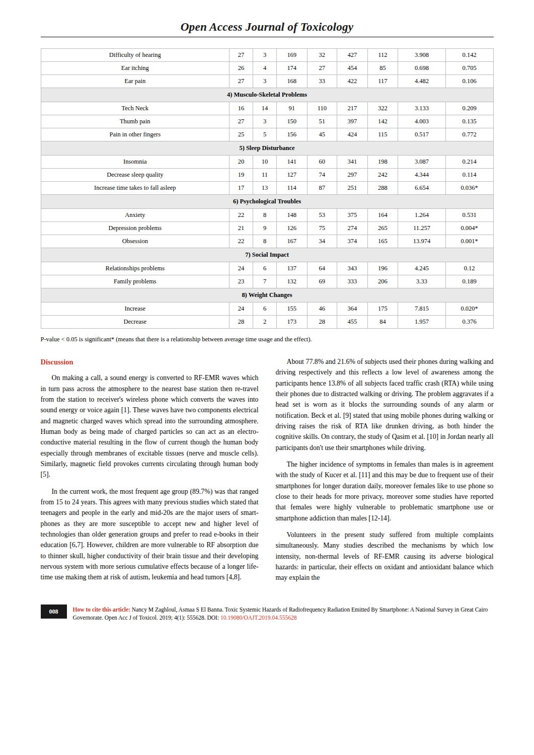Open Access Journal of Toxicology
| Difficulty of hearing | 27 | 3 | 169 | 32 | 427 | 112 | 3.908 | 0.142 |
| Ear itching | 26 | 4 | 174 | 27 | 454 | 85 | 0.698 | 0.705 |
| Ear pain | 27 | 3 | 168 | 33 | 422 | 117 | 4.482 | 0.106 |
| 4) Musculo-Skeletal Problems |
| Tech Neck | 16 | 14 | 91 | 110 | 217 | 322 | 3.133 | 0.209 |
| Thumb pain | 27 | 3 | 150 | 51 | 397 | 142 | 4.003 | 0.135 |
| Pain in other fingers | 25 | 5 | 156 | 45 | 424 | 115 | 0.517 | 0.772 |
| 5) Sleep Disturbance |
| Insomnia | 20 | 10 | 141 | 60 | 341 | 198 | 3.087 | 0.214 |
| Decrease sleep quality | 19 | 11 | 127 | 74 | 297 | 242 | 4.344 | 0.114 |
| Increase time takes to fall asleep | 17 | 13 | 114 | 87 | 251 | 288 | 6.654 | 0.036* |
| 6) Psychological Troubles |
| Anxiety | 22 | 8 | 148 | 53 | 375 | 164 | 1.264 | 0.531 |
| Depression problems | 21 | 9 | 126 | 75 | 274 | 265 | 11.257 | 0.004* |
| Obsession | 22 | 8 | 167 | 34 | 374 | 165 | 13.974 | 0.001* |
| 7) Social Impact |
| Relationships problems | 24 | 6 | 137 | 64 | 343 | 196 | 4.245 | 0.12 |
| Family problems | 23 | 7 | 132 | 69 | 333 | 206 | 3.33 | 0.189 |
| 8) Weight Changes |
| Increase | 24 | 6 | 155 | 46 | 364 | 175 | 7.815 | 0.020* |
| Decrease | 28 | 2 | 173 | 28 | 455 | 84 | 1.957 | 0.376 |
P-value < 0.05 is significant* (means that there is a relationship between average time usage and the effect).
Discussion
On making a call, a sound energy is converted to RF-EMR waves which in turn pass across the atmosphere to the nearest base station then re-travel from the station to receiver's wireless phone which converts the waves into sound energy or voice again [1]. These waves have two components electrical and magnetic charged waves which spread into the surrounding atmosphere. Human body as being made of charged particles so can act as an electro-conductive material resulting in the flow of current though the human body especially through membranes of excitable tissues (nerve and muscle cells). Similarly, magnetic field provokes currents circulating through human body [5].
In the current work, the most frequent age group (89.7%) was that ranged from 15 to 24 years. This agrees with many previous studies which stated that teenagers and people in the early and mid-20s are the major users of smart-phones as they are more susceptible to accept new and higher level of technologies than older generation groups and prefer to read e-books in their education [6,7]. However, children are more vulnerable to RF absorption due to thinner skull, higher conductivity of their brain tissue and their developing nervous system with more serious cumulative effects because of a longer life-time use making them at risk of autism, leukemia and head tumors [4,8].
About 77.8% and 21.6% of subjects used their phones during walking and driving respectively and this reflects a low level of awareness among the participants hence 13.8% of all subjects faced traffic crash (RTA) while using their phones due to distracted walking or driving. The problem aggravates if a head set is worn as it blocks the surrounding sounds of any alarm or notification. Beck et al. [9] stated that using mobile phones during walking or driving raises the risk of RTA like drunken driving, as both hinder the cognitive skills. On contrary, the study of Qasim et al. [10] in Jordan nearly all participants don't use their smartphones while driving.
The higher incidence of symptoms in females than males is in agreement with the study of Kucer et al. [11] and this may be due to frequent use of their smartphones for longer duration daily, moreover females like to use phone so close to their heads for more privacy, moreover some studies have reported that females were highly vulnerable to problematic smartphone use or smartphone addiction than males [12-14].
Volunteers in the present study suffered from multiple complaints simultaneously. Many studies described the mechanisms by which low intensity, non-thermal levels of RF-EMR causing its adverse biological hazards: in particular, their effects on oxidant and antioxidant balance which may explain the
008
How to cite this article: Nancy M Zaghloul, Asmaa S El Banna. Toxic Systemic Hazards of Radiofrequency Radiation Emitted By Smartphone: A National Survey in Great Cairo Governorate. Open Acc J of Toxicol. 2019; 4(1): 555628. DOI: 10.19080/OAJT.2019.04.555628